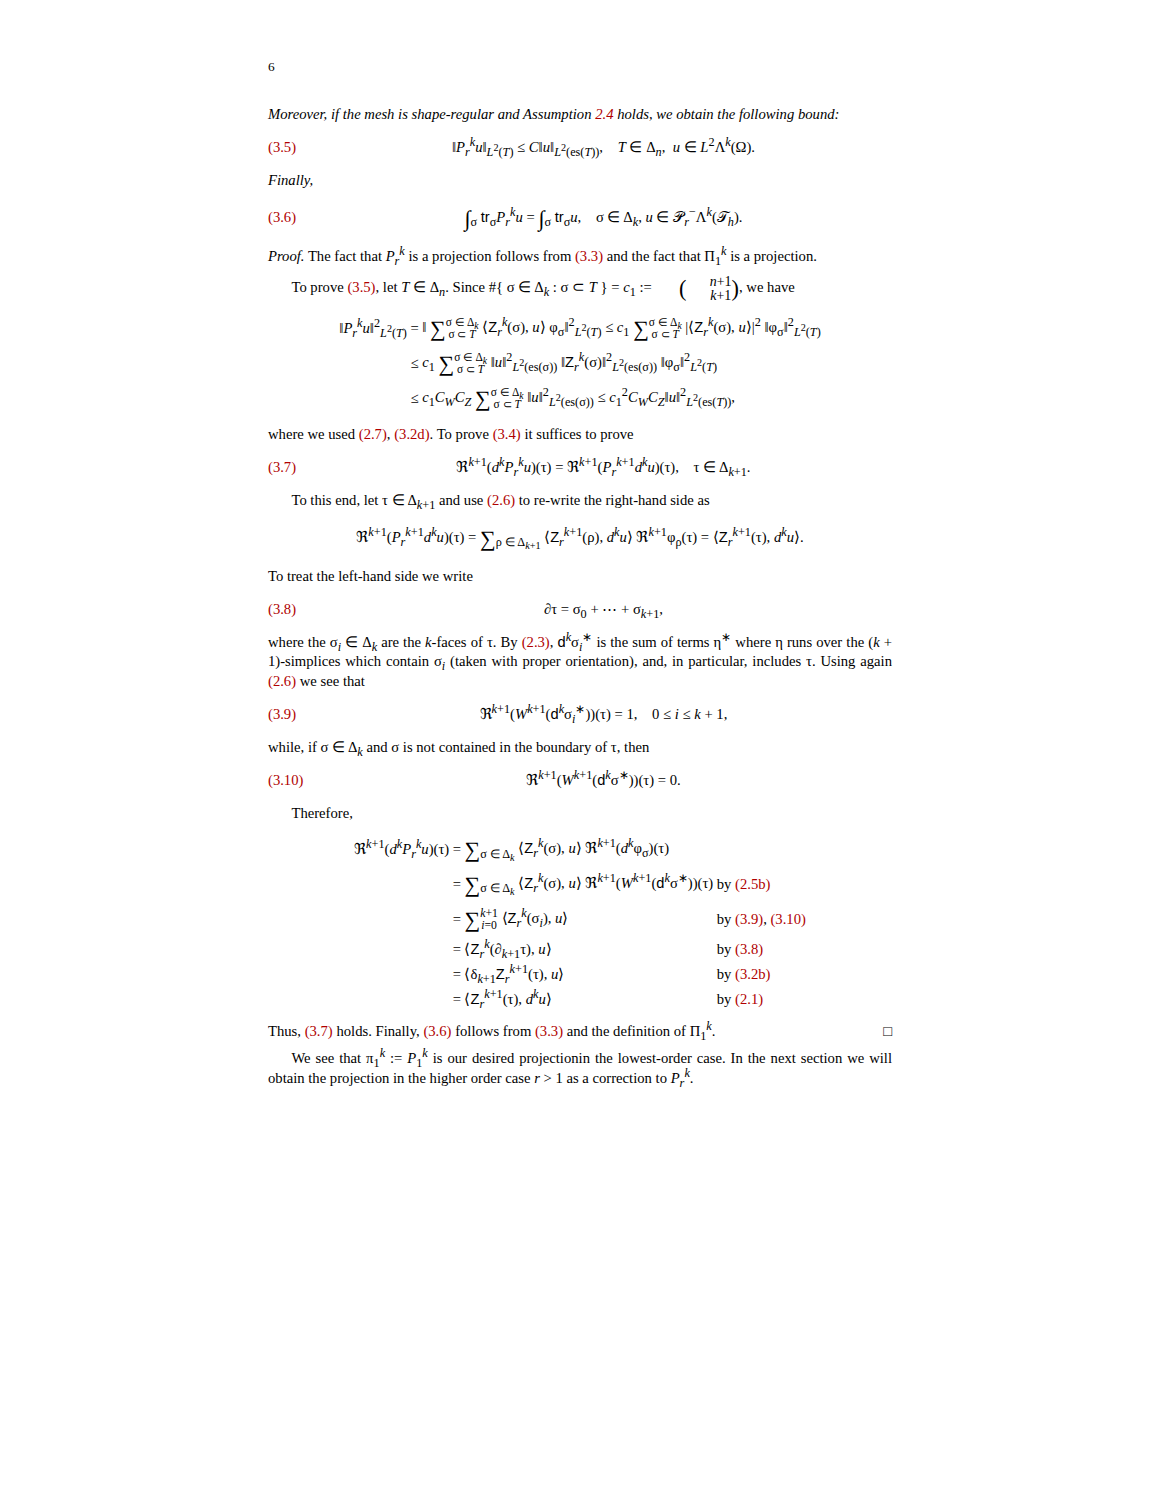6
Moreover, if the mesh is shape-regular and Assumption 2.4 holds, we obtain the following bound:
(3.5)
‖Prku‖L2(T) ≤ C‖u‖L2(es(T)), T ∈ Δn, u ∈ L2Λk(Ω).
Finally,
(3.6)
∫σ trσPrku = ∫σ trσu, σ ∈ Δk, u ∈ 𝒫r−Λk(𝒯h).
Proof. The fact that Prk is a projection follows from (3.3) and the fact that Π1k is a projection.
To prove (3.5), let T ∈ Δn. Since #{ σ ∈ Δk : σ ⊂ T } = c1 := (n+1 k+1), we have
| ‖ P r k u ‖ 2 L 2 ( T ) | = | ‖ ∑ σ ∈ Δ k σ ⊂ T ⟨ Z r k (σ), u ⟩ φ σ ‖ 2 L 2 ( T ) ≤ c 1 ∑ σ ∈ Δ k σ ⊂ T /⟨ Z r k (σ), u ⟩/ 2 ‖φ σ ‖ 2 L 2 ( T ) |
| | ≤ | c 1 ∑ σ ∈ Δ k σ ⊂ T ‖ u ‖ 2 L 2 (es(σ)) ‖ Z r k (σ)‖ 2 L 2 (es(σ)) ‖φ σ ‖ 2 L 2 ( T ) |
| | ≤ | c 1 C W C Z ∑ σ ∈ Δ k σ ⊂ T ‖ u ‖ 2 L 2 (es(σ)) ≤ c 1 2 C W C Z ‖ u ‖ 2 L 2 (es( T )) , |
where we used (2.7), (3.2d). To prove (3.4) it suffices to prove
(3.7)
ℜk+1(dkPrku)(τ) = ℜk+1(Prk+1dku)(τ), τ ∈ Δk+1.
To this end, let τ ∈ Δk+1 and use (2.6) to re-write the right-hand side as
ℜk+1(Prk+1dku)(τ) = ∑ρ ∈ Δk+1 ⟨Zrk+1(ρ), dku⟩ ℜk+1φρ(τ) = ⟨Zrk+1(τ), dku⟩.
To treat the left-hand side we write
(3.8)
∂τ = σ0 + ⋯ + σk+1,
where the σi ∈ Δk are the k-faces of τ. By (2.3), dkσi∗ is the sum of terms η∗ where η runs over the (k + 1)-simplices which contain σi (taken with proper orientation), and, in particular, includes τ. Using again (2.6) we see that
(3.9)
ℜk+1(Wk+1(dkσi∗))(τ) = 1, 0 ≤ i ≤ k + 1,
while, if σ ∈ Δk and σ is not contained in the boundary of τ, then
(3.10)
ℜk+1(Wk+1(dkσ∗))(τ) = 0.
Therefore,
| ℜ k +1 ( d k P r k u )(τ) | = | ∑ σ ∈ Δ k ⟨ Z r k (σ), u ⟩ ℜ k +1 ( d k φ σ )(τ) | |
| | = | ∑ σ ∈ Δ k ⟨ Z r k (σ), u ⟩ ℜ k +1 ( W k +1 ( d k σ ∗ ))(τ) | by (2.5b) |
| | = | ∑ k +1 i =0 ⟨ Z r k (σ i ), u ⟩ | by (3.9) , (3.10) |
| | = | ⟨ Z r k (∂ k +1 τ), u ⟩ | by (3.8) |
| | = | ⟨δ k +1 Z r k +1 (τ), u ⟩ | by (3.2b) |
| | = | ⟨ Z r k +1 (τ), d k u ⟩ | by (2.1) |
Thus, (3.7) holds. Finally, (3.6) follows from (3.3) and the definition of Π1k. □
We see that π1k := P1k is our desired projectionin the lowest-order case. In the next section we will obtain the projection in the higher order case r > 1 as a correction to Prk.